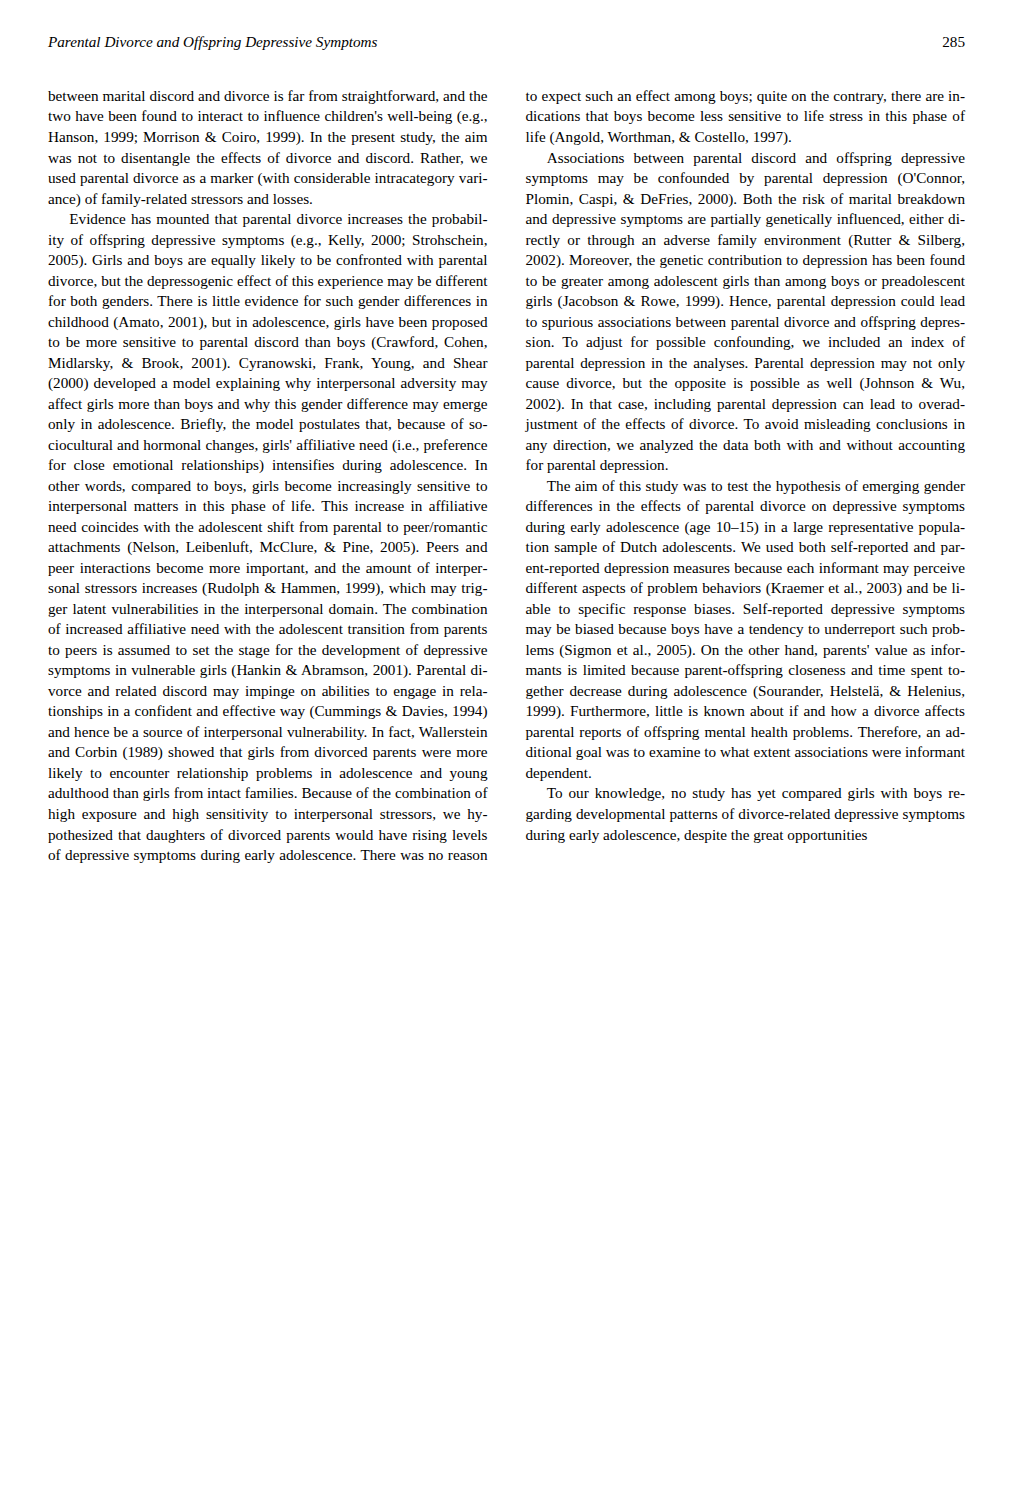Parental Divorce and Offspring Depressive Symptoms 285
between marital discord and divorce is far from straightforward, and the two have been found to interact to influence children's well-being (e.g., Hanson, 1999; Morrison & Coiro, 1999). In the present study, the aim was not to disentangle the effects of divorce and discord. Rather, we used parental divorce as a marker (with considerable intracategory variance) of family-related stressors and losses.
Evidence has mounted that parental divorce increases the probability of offspring depressive symptoms (e.g., Kelly, 2000; Strohschein, 2005). Girls and boys are equally likely to be confronted with parental divorce, but the depressogenic effect of this experience may be different for both genders. There is little evidence for such gender differences in childhood (Amato, 2001), but in adolescence, girls have been proposed to be more sensitive to parental discord than boys (Crawford, Cohen, Midlarsky, & Brook, 2001). Cyranowski, Frank, Young, and Shear (2000) developed a model explaining why interpersonal adversity may affect girls more than boys and why this gender difference may emerge only in adolescence. Briefly, the model postulates that, because of sociocultural and hormonal changes, girls' affiliative need (i.e., preference for close emotional relationships) intensifies during adolescence. In other words, compared to boys, girls become increasingly sensitive to interpersonal matters in this phase of life. This increase in affiliative need coincides with the adolescent shift from parental to peer/romantic attachments (Nelson, Leibenluft, McClure, & Pine, 2005). Peers and peer interactions become more important, and the amount of interpersonal stressors increases (Rudolph & Hammen, 1999), which may trigger latent vulnerabilities in the interpersonal domain. The combination of increased affiliative need with the adolescent transition from parents to peers is assumed to set the stage for the development of depressive symptoms in vulnerable girls (Hankin & Abramson, 2001). Parental divorce and related discord may impinge on abilities to engage in relationships in a confident and effective way (Cummings & Davies, 1994) and hence be a source of interpersonal vulnerability. In fact, Wallerstein and Corbin (1989) showed that girls from divorced parents were more likely to encounter relationship problems in adolescence and young adulthood than girls from intact families. Because of the combination of high exposure and high sensitivity to interpersonal stressors, we hypothesized that daughters of divorced parents would have rising levels of depressive symptoms during early adolescence. There was no reason to expect such an effect among boys; quite on the contrary, there are indications that boys become less sensitive to life stress in this phase of life (Angold, Worthman, & Costello, 1997).
Associations between parental discord and offspring depressive symptoms may be confounded by parental depression (O'Connor, Plomin, Caspi, & DeFries, 2000). Both the risk of marital breakdown and depressive symptoms are partially genetically influenced, either directly or through an adverse family environment (Rutter & Silberg, 2002). Moreover, the genetic contribution to depression has been found to be greater among adolescent girls than among boys or preadolescent girls (Jacobson & Rowe, 1999). Hence, parental depression could lead to spurious associations between parental divorce and offspring depression. To adjust for possible confounding, we included an index of parental depression in the analyses. Parental depression may not only cause divorce, but the opposite is possible as well (Johnson & Wu, 2002). In that case, including parental depression can lead to overadjustment of the effects of divorce. To avoid misleading conclusions in any direction, we analyzed the data both with and without accounting for parental depression.
The aim of this study was to test the hypothesis of emerging gender differences in the effects of parental divorce on depressive symptoms during early adolescence (age 10–15) in a large representative population sample of Dutch adolescents. We used both self-reported and parent-reported depression measures because each informant may perceive different aspects of problem behaviors (Kraemer et al., 2003) and be liable to specific response biases. Self-reported depressive symptoms may be biased because boys have a tendency to underreport such problems (Sigmon et al., 2005). On the other hand, parents' value as informants is limited because parent-offspring closeness and time spent together decrease during adolescence (Sourander, Helstelä, & Helenius, 1999). Furthermore, little is known about if and how a divorce affects parental reports of offspring mental health problems. Therefore, an additional goal was to examine to what extent associations were informant dependent.
To our knowledge, no study has yet compared girls with boys regarding developmental patterns of divorce-related depressive symptoms during early adolescence, despite the great opportunities